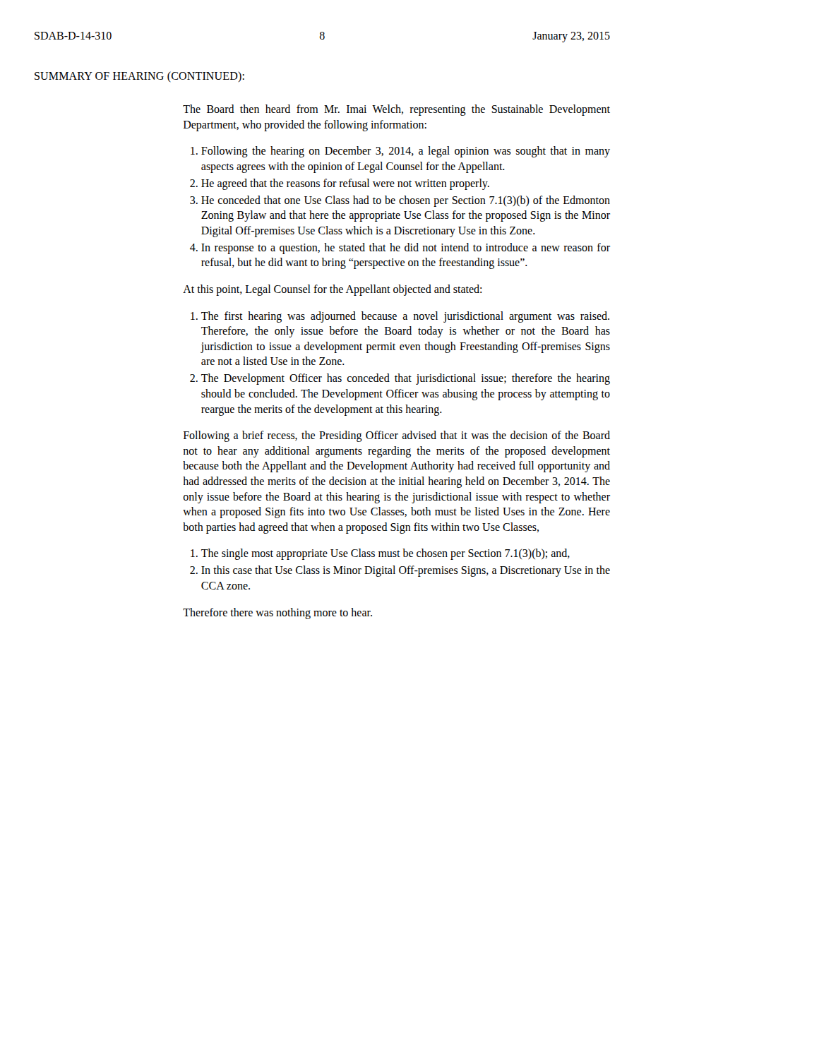SDAB-D-14-310 8 January 23, 2015
SUMMARY OF HEARING (CONTINUED):
The Board then heard from Mr. Imai Welch, representing the Sustainable Development Department, who provided the following information:
Following the hearing on December 3, 2014, a legal opinion was sought that in many aspects agrees with the opinion of Legal Counsel for the Appellant.
He agreed that the reasons for refusal were not written properly.
He conceded that one Use Class had to be chosen per Section 7.1(3)(b) of the Edmonton Zoning Bylaw and that here the appropriate Use Class for the proposed Sign is the Minor Digital Off-premises Use Class which is a Discretionary Use in this Zone.
In response to a question, he stated that he did not intend to introduce a new reason for refusal, but he did want to bring “perspective on the freestanding issue”.
At this point, Legal Counsel for the Appellant objected and stated:
The first hearing was adjourned because a novel jurisdictional argument was raised. Therefore, the only issue before the Board today is whether or not the Board has jurisdiction to issue a development permit even though Freestanding Off-premises Signs are not a listed Use in the Zone.
The Development Officer has conceded that jurisdictional issue; therefore the hearing should be concluded. The Development Officer was abusing the process by attempting to reargue the merits of the development at this hearing.
Following a brief recess, the Presiding Officer advised that it was the decision of the Board not to hear any additional arguments regarding the merits of the proposed development because both the Appellant and the Development Authority had received full opportunity and had addressed the merits of the decision at the initial hearing held on December 3, 2014. The only issue before the Board at this hearing is the jurisdictional issue with respect to whether when a proposed Sign fits into two Use Classes, both must be listed Uses in the Zone. Here both parties had agreed that when a proposed Sign fits within two Use Classes,
The single most appropriate Use Class must be chosen per Section 7.1(3)(b); and,
In this case that Use Class is Minor Digital Off-premises Signs, a Discretionary Use in the CCA zone.
Therefore there was nothing more to hear.